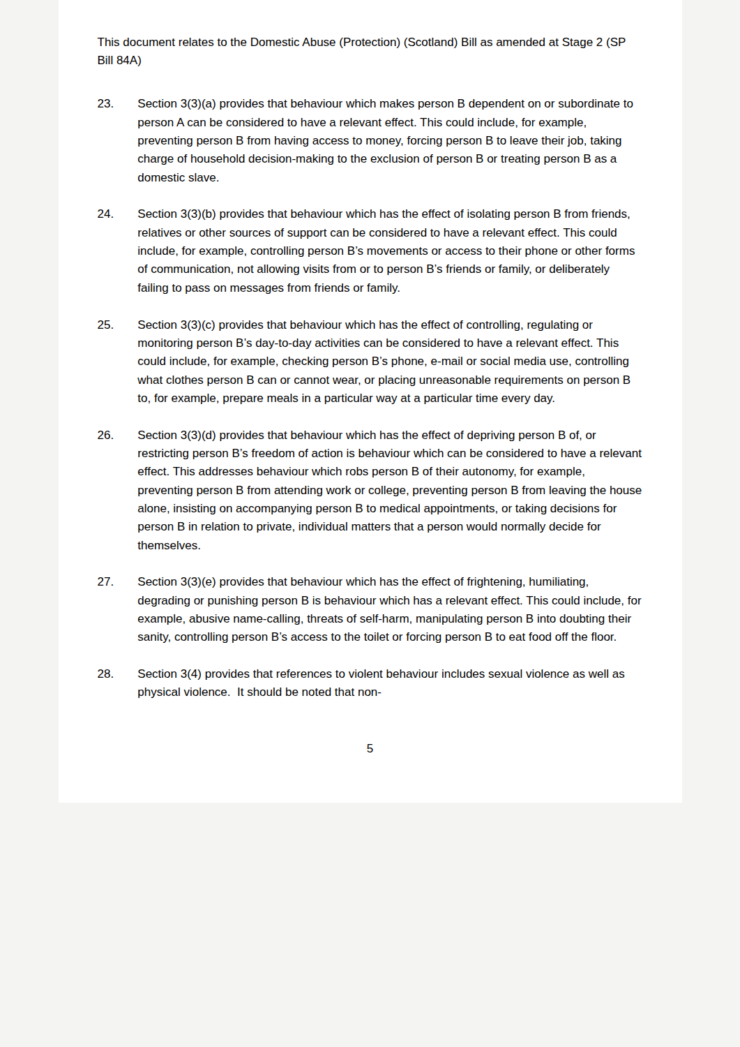This document relates to the Domestic Abuse (Protection) (Scotland) Bill as amended at Stage 2 (SP Bill 84A)
Section 3(3)(a) provides that behaviour which makes person B dependent on or subordinate to person A can be considered to have a relevant effect. This could include, for example, preventing person B from having access to money, forcing person B to leave their job, taking charge of household decision-making to the exclusion of person B or treating person B as a domestic slave.
Section 3(3)(b) provides that behaviour which has the effect of isolating person B from friends, relatives or other sources of support can be considered to have a relevant effect. This could include, for example, controlling person B’s movements or access to their phone or other forms of communication, not allowing visits from or to person B’s friends or family, or deliberately failing to pass on messages from friends or family.
Section 3(3)(c) provides that behaviour which has the effect of controlling, regulating or monitoring person B’s day-to-day activities can be considered to have a relevant effect. This could include, for example, checking person B’s phone, e-mail or social media use, controlling what clothes person B can or cannot wear, or placing unreasonable requirements on person B to, for example, prepare meals in a particular way at a particular time every day.
Section 3(3)(d) provides that behaviour which has the effect of depriving person B of, or restricting person B’s freedom of action is behaviour which can be considered to have a relevant effect. This addresses behaviour which robs person B of their autonomy, for example, preventing person B from attending work or college, preventing person B from leaving the house alone, insisting on accompanying person B to medical appointments, or taking decisions for person B in relation to private, individual matters that a person would normally decide for themselves.
Section 3(3)(e) provides that behaviour which has the effect of frightening, humiliating, degrading or punishing person B is behaviour which has a relevant effect. This could include, for example, abusive name-calling, threats of self-harm, manipulating person B into doubting their sanity, controlling person B’s access to the toilet or forcing person B to eat food off the floor.
Section 3(4) provides that references to violent behaviour includes sexual violence as well as physical violence. It should be noted that non-
5